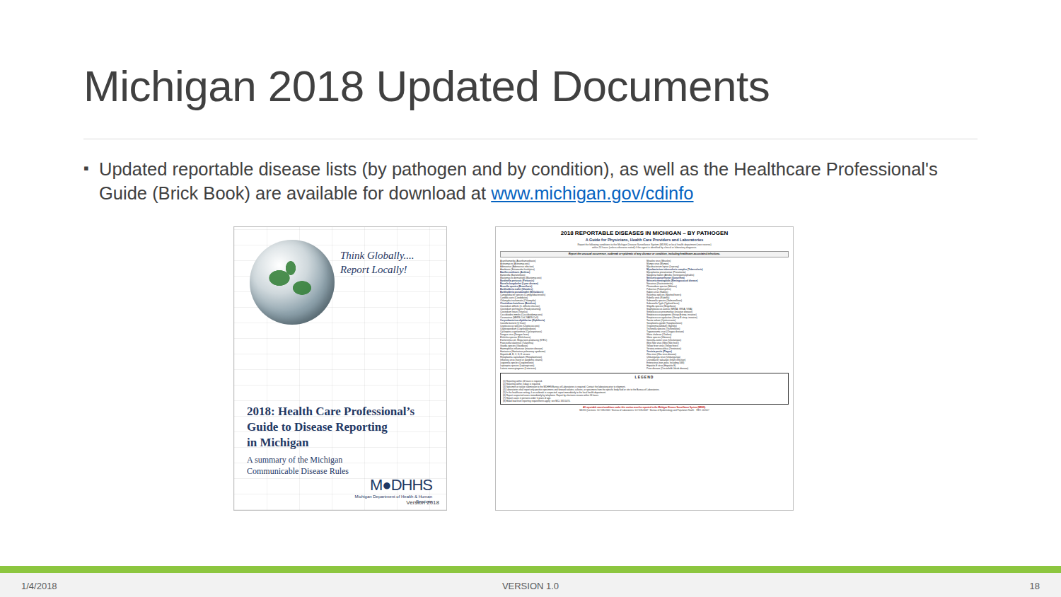Michigan 2018 Updated Documents
▪ Updated reportable disease lists (by pathogen and by condition), as well as the Healthcare Professional's Guide (Brick Book) are available for download at www.michigan.gov/cdinfo
Think Globally....
Report Locally!
2018: Health Care Professional’s
Guide to Disease Reporting
in Michigan
A summary of the Michigan
Communicable Disease Rules
M●DHHS
Michigan Department of Health & Human Services
Version 2018
2018 REPORTABLE DISEASES IN MICHIGAN – BY PATHOGEN
A Guide for Physicians, Health Care Providers and Laboratories
Report the following conditions to the Michigan Disease Surveillance System (MDSS) or local health department (see reverse)
within 24 hours (unless otherwise noted) if the agent is identified by clinical or laboratory diagnosis.
Report the unusual occurrence, outbreak or epidemic of any disease or condition, including healthcare-associated infections.
Acanthamoeba (Acanthamoebiasis)
Actinomyces (Actinomycosis)
Adenovirus (Adenovirus infection)
Amebiasis (Entamoeba histolytica)
Bacillus anthracis (Anthrax)
Bartonella (Bartonellosis)
Blastomyces dermatitidis (Blastomycosis)
Bordetella pertussis (Pertussis)
Borrelia burgdorferi (Lyme disease)
Brucella species (Brucellosis)
Burkholderia mallei (Glanders)
Burkholderia pseudomallei (Melioidosis)
Campylobacter species (Campylobacteriosis)
Candida auris (Candidiasis)
Chlamydia trachomatis (Chlamydia)
Clostridium botulinum (Botulism)
Clostridium difficile (C. difficile infection)
Clostridium perfringens (Food poisoning)
Clostridium tetani (Tetanus)
Coccidioides immitis (Coccidioidomycosis)
Coronavirus (MERS-CoV, SARS-CoV)
Corynebacterium diphtheriae (Diphtheria)
Coxiella burnetii (Q fever)
Cryptococcus species (Cryptococcosis)
Cryptosporidium (Cryptosporidiosis)
Cyclospora cayetanensis (Cyclosporiasis)
Dengue virus (Dengue fever)
Ehrlichia species (Ehrlichiosis)
Escherichia coli, Shiga toxin-producing (STEC)
Francisella tularensis (Tularemia)
Giardia species (Giardiasis)
Haemophilus influenzae (invasive disease)
Hantavirus (Hantavirus pulmonary syndrome)
Hepatitis A, B, C, D, E viruses
Histoplasma capsulatum (Histoplasmosis)
Influenza virus (novel or pandemic strains)
Legionella species (Legionellosis)
Leptospira species (Leptospirosis)
Listeria monocytogenes (Listeriosis)
Measles virus (Measles)
Mumps virus (Mumps)
Mycobacterium leprae (Leprosy)
Mycobacterium tuberculosis complex (Tuberculosis)
Mycoplasma pneumoniae (Pneumonia)
Naegleria fowleri (Amebic meningoencephalitis)
Neisseria gonorrhoeae (Gonorrhea)
Neisseria meningitidis (Meningococcal disease)
Norovirus (Gastroenteritis)
Plasmodium species (Malaria)
Poliovirus (Poliomyelitis)
Rabies virus (Rabies)
Rickettsia species (Spotted fevers)
Rubella virus (Rubella)
Salmonella species (Salmonellosis)
Salmonella Typhi (Typhoid fever)
Shigella species (Shigellosis)
Staphylococcus aureus (MRSA, VRSA, VISA)
Streptococcus pneumoniae (invasive disease)
Streptococcus pyogenes (Group A strep, invasive)
Streptococcus agalactiae (Group B strep, invasive)
Taenia solium (Cysticercosis)
Toxoplasma gondii (Toxoplasmosis)
Treponema pallidum (Syphilis)
Trichinella species (Trichinellosis)
Trypanosoma cruzi (Chagas disease)
Vibrio cholerae (Cholera)
Vibrio species (Vibriosis)
Varicella-zoster virus (Chickenpox)
West Nile virus (West Nile fever)
Yellow fever virus (Yellow fever)
Yersinia enterocolitica (Yersiniosis)
Yersinia pestis (Plague)
Zika virus (Zika virus disease)
Chikungunya virus (Chikungunya)
Cronobacter sakazakii (Infant infection)
Enterovirus (non-polio, including D68)
Hepatitis E virus (Hepatitis E)
Prion disease (Creutzfeldt-Jakob disease)
LEGEND
(1) Reporting within 24 hours is required.
(2) Reporting within 3 days is required.
(3) Specimen or isolate submission to the MDHHS Bureau of Laboratories is required. Contact the laboratory prior to shipment.
(4) Laboratories shall report only positive specimens and forward isolates, cultures, or specimens from the specific body fluid or site to the Bureau of Laboratories.
(5) In the healthcare setting, if an outbreak is suspected, report immediately to the local health department.
(6) Report suspected cases immediately by telephone. Report by electronic means within 24 hours.
(7) Report cases in persons under 5 years of age.
(8) Blood lead level reporting requirements apply; see MCL 333.5474.
All reportable cases/conditions under this section must be reported to the Michigan Disease Surveillance System (MDSS).
MDSS Questions: 517-335-8165 • Bureau of Laboratories: 517-335-8067 • Bureau of Epidemiology and Population Health REV. 11/2017
1/4/2018
VERSION 1.0
18